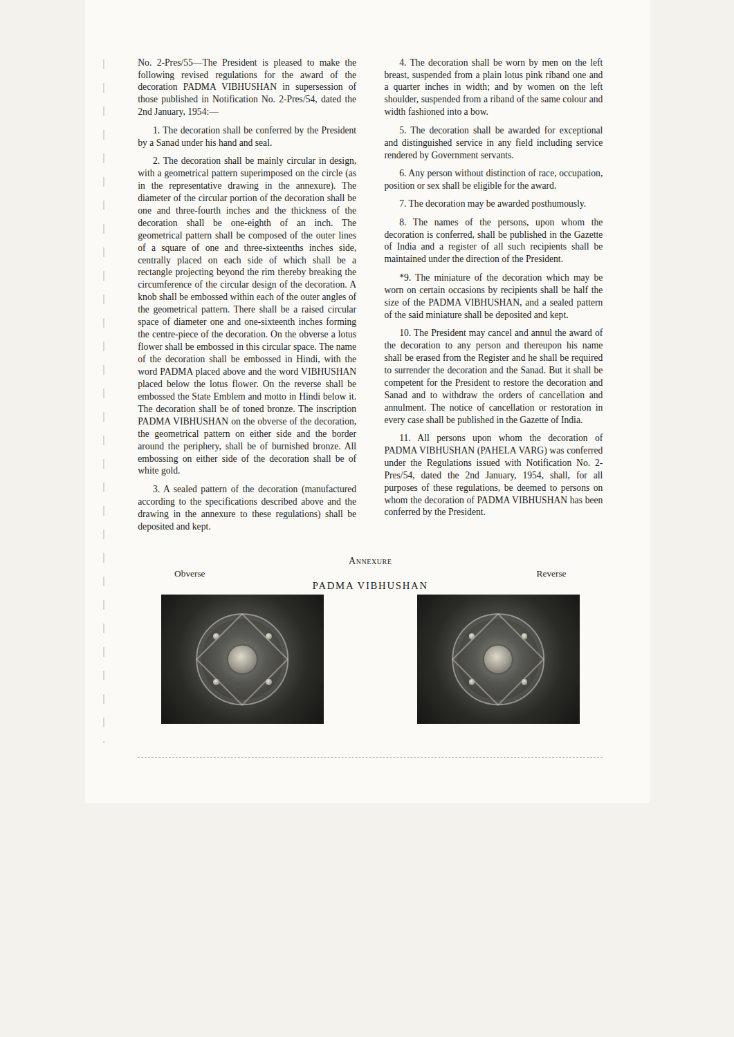No. 2-Pres/55—The President is pleased to make the following revised regulations for the award of the decoration PADMA VIBHUSHAN in supersession of those published in Notification No. 2-Pres/54, dated the 2nd January, 1954:—
1. The decoration shall be conferred by the President by a Sanad under his hand and seal.
2. The decoration shall be mainly circular in design, with a geometrical pattern superimposed on the circle (as in the representative drawing in the annexure). The diameter of the circular portion of the decoration shall be one and three-fourth inches and the thickness of the decoration shall be one-eighth of an inch. The geometrical pattern shall be composed of the outer lines of a square of one and three-sixteenths inches side, centrally placed on each side of which shall be a rectangle projecting beyond the rim thereby breaking the circumference of the circular design of the decoration. A knob shall be embossed within each of the outer angles of the geometrical pattern. There shall be a raised circular space of diameter one and one-sixteenth inches forming the centre-piece of the decoration. On the obverse a lotus flower shall be embossed in this circular space. The name of the decoration shall be embossed in Hindi, with the word PADMA placed above and the word VIBHUSHAN placed below the lotus flower. On the reverse shall be embossed the State Emblem and motto in Hindi below it. The decoration shall be of toned bronze. The inscription PADMA VIBHUSHAN on the obverse of the decoration, the geometrical pattern on either side and the border around the periphery, shall be of burnished bronze. All embossing on either side of the decoration shall be of white gold.
3. A sealed pattern of the decoration (manufactured according to the specifications described above and the drawing in the annexure to these regulations) shall be deposited and kept.
4. The decoration shall be worn by men on the left breast, suspended from a plain lotus pink riband one and a quarter inches in width; and by women on the left shoulder, suspended from a riband of the same colour and width fashioned into a bow.
5. The decoration shall be awarded for exceptional and distinguished service in any field including service rendered by Government servants.
6. Any person without distinction of race, occupation, position or sex shall be eligible for the award.
7. The decoration may be awarded posthumously.
8. The names of the persons, upon whom the decoration is conferred, shall be published in the Gazette of India and a register of all such recipients shall be maintained under the direction of the President.
*9. The miniature of the decoration which may be worn on certain occasions by recipients shall be half the size of the PADMA VIBHUSHAN, and a sealed pattern of the said miniature shall be deposited and kept.
10. The President may cancel and annul the award of the decoration to any person and thereupon his name shall be erased from the Register and he shall be required to surrender the decoration and the Sanad. But it shall be competent for the President to restore the decoration and Sanad and to withdraw the orders of cancellation and annulment. The notice of cancellation or restoration in every case shall be published in the Gazette of India.
11. All persons upon whom the decoration of PADMA VIBHUSHAN (PAHELA VARG) was conferred under the Regulations issued with Notification No. 2-Pres/54, dated the 2nd January, 1954, shall, for all purposes of these regulations, be deemed to persons on whom the decoration of PADMA VIBHUSHAN has been conferred by the President.
Annexure
Obverse Reverse
PADMA VIBHUSHAN